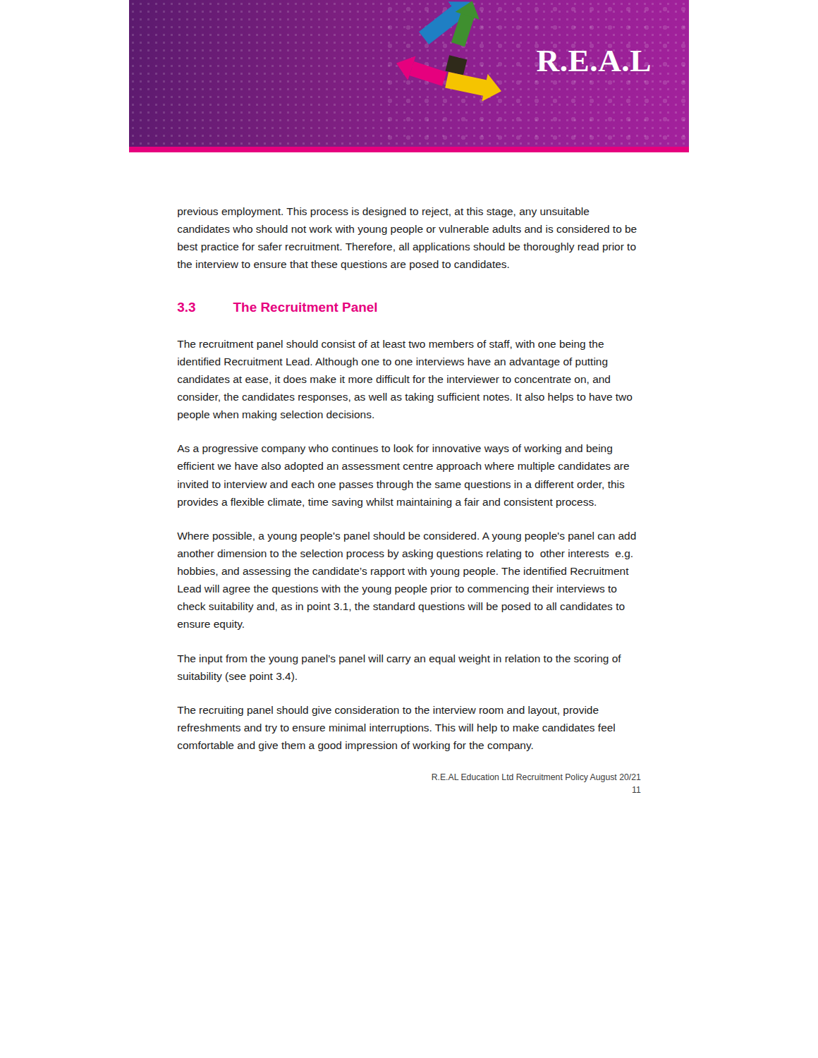R.E.A.L
previous employment. This process is designed to reject, at this stage, any unsuitable candidates who should not work with young people or vulnerable adults and is considered to be best practice for safer recruitment. Therefore, all applications should be thoroughly read prior to the interview to ensure that these questions are posed to candidates.
3.3 The Recruitment Panel
The recruitment panel should consist of at least two members of staff, with one being the identified Recruitment Lead. Although one to one interviews have an advantage of putting candidates at ease, it does make it more difficult for the interviewer to concentrate on, and consider, the candidates responses, as well as taking sufficient notes. It also helps to have two people when making selection decisions.
As a progressive company who continues to look for innovative ways of working and being efficient we have also adopted an assessment centre approach where multiple candidates are invited to interview and each one passes through the same questions in a different order, this provides a flexible climate, time saving whilst maintaining a fair and consistent process.
Where possible, a young people's panel should be considered. A young people's panel can add another dimension to the selection process by asking questions relating to other interests e.g. hobbies, and assessing the candidate’s rapport with young people. The identified Recruitment Lead will agree the questions with the young people prior to commencing their interviews to check suitability and, as in point 3.1, the standard questions will be posed to all candidates to ensure equity.
The input from the young panel’s panel will carry an equal weight in relation to the scoring of suitability (see point 3.4).
The recruiting panel should give consideration to the interview room and layout, provide refreshments and try to ensure minimal interruptions. This will help to make candidates feel comfortable and give them a good impression of working for the company.
R.E.AL Education Ltd Recruitment Policy August 20/21
11